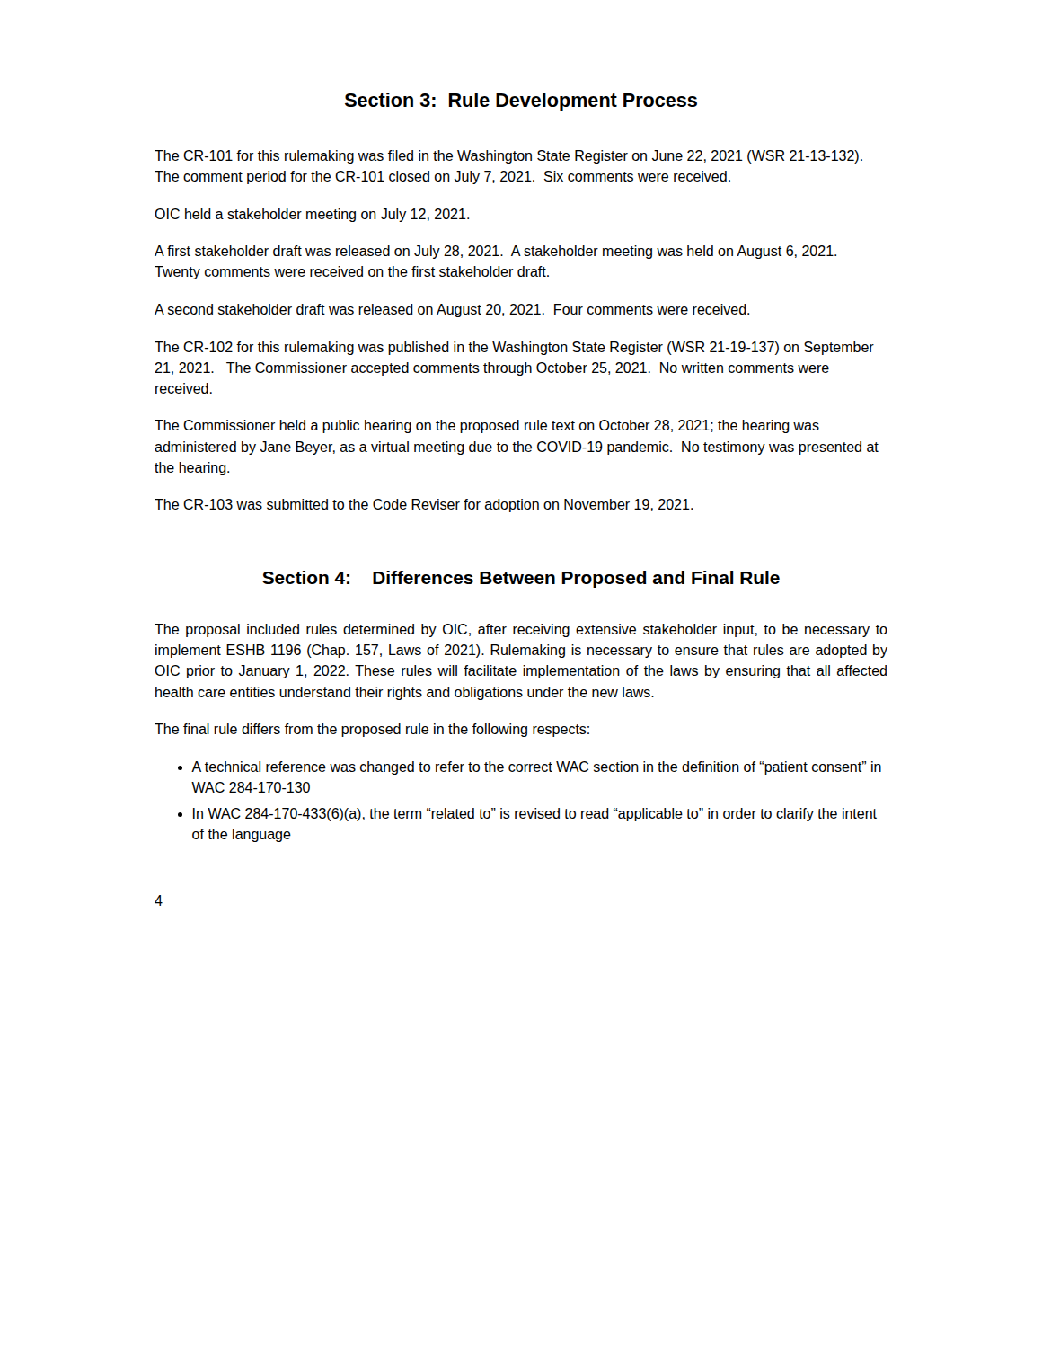Section 3: Rule Development Process
The CR-101 for this rulemaking was filed in the Washington State Register on June 22, 2021 (WSR 21-13-132). The comment period for the CR-101 closed on July 7, 2021. Six comments were received.
OIC held a stakeholder meeting on July 12, 2021.
A first stakeholder draft was released on July 28, 2021. A stakeholder meeting was held on August 6, 2021. Twenty comments were received on the first stakeholder draft.
A second stakeholder draft was released on August 20, 2021. Four comments were received.
The CR-102 for this rulemaking was published in the Washington State Register (WSR 21-19-137) on September 21, 2021. The Commissioner accepted comments through October 25, 2021. No written comments were received.
The Commissioner held a public hearing on the proposed rule text on October 28, 2021; the hearing was administered by Jane Beyer, as a virtual meeting due to the COVID-19 pandemic. No testimony was presented at the hearing.
The CR-103 was submitted to the Code Reviser for adoption on November 19, 2021.
Section 4: Differences Between Proposed and Final Rule
The proposal included rules determined by OIC, after receiving extensive stakeholder input, to be necessary to implement ESHB 1196 (Chap. 157, Laws of 2021). Rulemaking is necessary to ensure that rules are adopted by OIC prior to January 1, 2022. These rules will facilitate implementation of the laws by ensuring that all affected health care entities understand their rights and obligations under the new laws.
The final rule differs from the proposed rule in the following respects:
A technical reference was changed to refer to the correct WAC section in the definition of “patient consent” in WAC 284-170-130
In WAC 284-170-433(6)(a), the term “related to” is revised to read “applicable to” in order to clarify the intent of the language
4